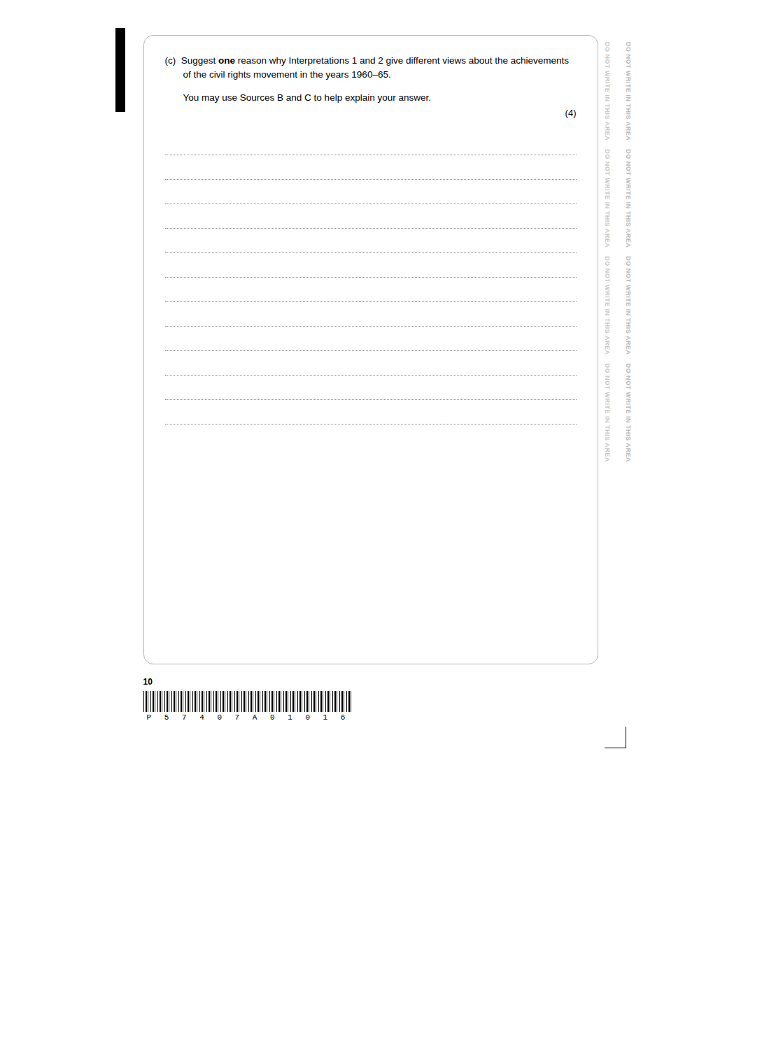DO NOT WRITE IN THIS AREA DO NOT WRITE IN THIS AREA DO NOT WRITE IN THIS AREA DO NOT WRITE IN THIS AREA
DO NOT WRITE IN THIS AREA DO NOT WRITE IN THIS AREA DO NOT WRITE IN THIS AREA DO NOT WRITE IN THIS AREA
(c) Suggest one reason why Interpretations 1 and 2 give different views about the achievements of the civil rights movement in the years 1960–65.
You may use Sources B and C to help explain your answer. (4)
10
P 5 7 4 0 7 A 0 1 0 1 6